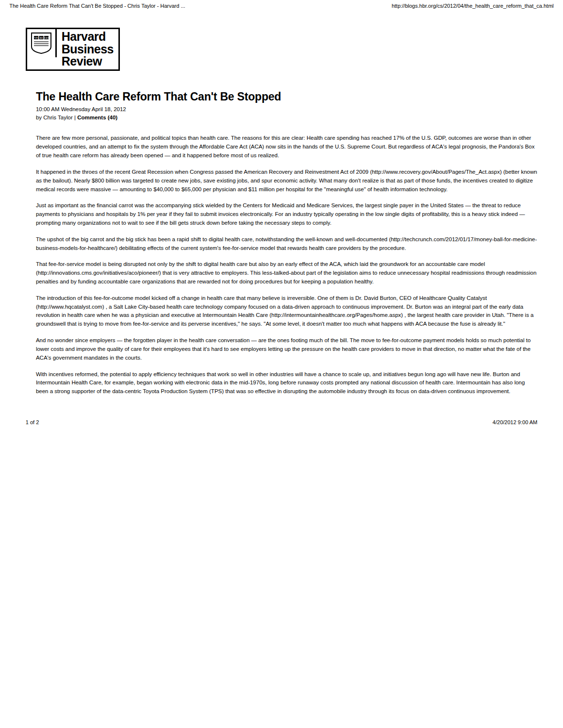The Health Care Reform That Can't Be Stopped - Chris Taylor - Harvard ...
http://blogs.hbr.org/cs/2012/04/the_health_care_reform_that_ca.html
VE RI TAS
Harvard
Business
Review
The Health Care Reform That Can't Be Stopped
10:00 AM Wednesday April 18, 2012
by Chris Taylor | Comments (40)
There are few more personal, passionate, and political topics than health care. The reasons for this are clear: Health care spending has reached 17% of the U.S. GDP, outcomes are worse than in other developed countries, and an attempt to fix the system through the Affordable Care Act (ACA) now sits in the hands of the U.S. Supreme Court. But regardless of ACA's legal prognosis, the Pandora's Box of true health care reform has already been opened — and it happened before most of us realized.
It happened in the throes of the recent Great Recession when Congress passed the American Recovery and Reinvestment Act of 2009 (http://www.recovery.gov/About/Pages/The_Act.aspx) (better known as the bailout). Nearly $800 billion was targeted to create new jobs, save existing jobs, and spur economic activity. What many don't realize is that as part of those funds, the incentives created to digitize medical records were massive — amounting to $40,000 to $65,000 per physician and $11 million per hospital for the "meaningful use" of health information technology.
Just as important as the financial carrot was the accompanying stick wielded by the Centers for Medicaid and Medicare Services, the largest single payer in the United States — the threat to reduce payments to physicians and hospitals by 1% per year if they fail to submit invoices electronically. For an industry typically operating in the low single digits of profitability, this is a heavy stick indeed — prompting many organizations not to wait to see if the bill gets struck down before taking the necessary steps to comply.
The upshot of the big carrot and the big stick has been a rapid shift to digital health care, notwithstanding the well-known and well-documented (http://techcrunch.com/2012/01/17/money-ball-for-medicine-business-models-for-healthcare/) debilitating effects of the current system's fee-for-service model that rewards health care providers by the procedure.
That fee-for-service model is being disrupted not only by the shift to digital health care but also by an early effect of the ACA, which laid the groundwork for an accountable care model (http://innovations.cms.gov/initiatives/aco/pioneer/) that is very attractive to employers. This less-talked-about part of the legislation aims to reduce unnecessary hospital readmissions through readmission penalties and by funding accountable care organizations that are rewarded not for doing procedures but for keeping a population healthy.
The introduction of this fee-for-outcome model kicked off a change in health care that many believe is irreversible. One of them is Dr. David Burton, CEO of Healthcare Quality Catalyst (http://www.hqcatalyst.com) , a Salt Lake City-based health care technology company focused on a data-driven approach to continuous improvement. Dr. Burton was an integral part of the early data revolution in health care when he was a physician and executive at Intermountain Health Care (http://intermountainhealthcare.org/Pages/home.aspx) , the largest health care provider in Utah. "There is a groundswell that is trying to move from fee-for-service and its perverse incentives," he says. "At some level, it doesn't matter too much what happens with ACA because the fuse is already lit."
And no wonder since employers — the forgotten player in the health care conversation — are the ones footing much of the bill. The move to fee-for-outcome payment models holds so much potential to lower costs and improve the quality of care for their employees that it's hard to see employers letting up the pressure on the health care providers to move in that direction, no matter what the fate of the ACA's government mandates in the courts.
With incentives reformed, the potential to apply efficiency techniques that work so well in other industries will have a chance to scale up, and initiatives begun long ago will have new life. Burton and Intermountain Health Care, for example, began working with electronic data in the mid-1970s, long before runaway costs prompted any national discussion of health care. Intermountain has also long been a strong supporter of the data-centric Toyota Production System (TPS) that was so effective in disrupting the automobile industry through its focus on data-driven continuous improvement.
1 of 2
4/20/2012 9:00 AM